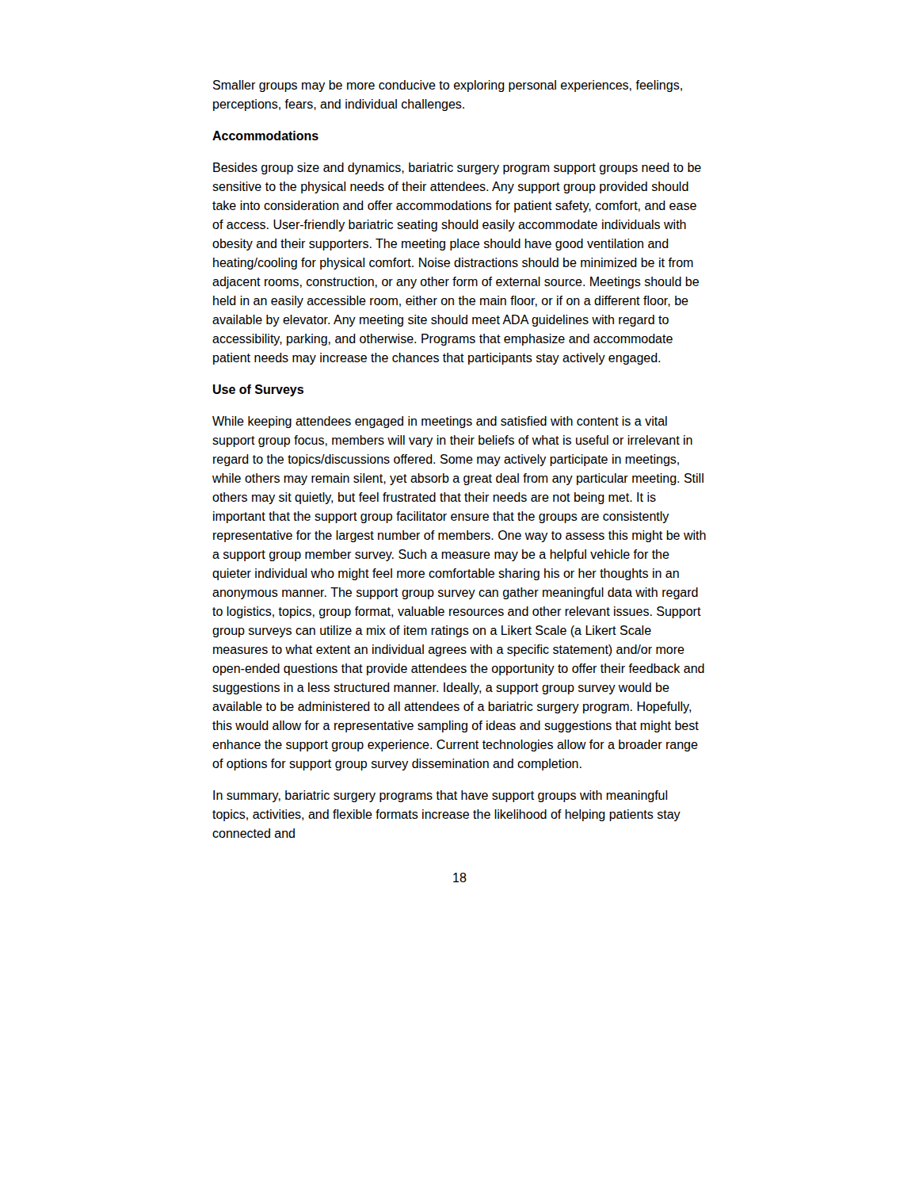Smaller groups may be more conducive to exploring personal experiences, feelings, perceptions, fears, and individual challenges.
Accommodations
Besides group size and dynamics, bariatric surgery program support groups need to be sensitive to the physical needs of their attendees. Any support group provided should take into consideration and offer accommodations for patient safety, comfort, and ease of access. User-friendly bariatric seating should easily accommodate individuals with obesity and their supporters. The meeting place should have good ventilation and heating/cooling for physical comfort. Noise distractions should be minimized be it from adjacent rooms, construction, or any other form of external source. Meetings should be held in an easily accessible room, either on the main floor, or if on a different floor, be available by elevator. Any meeting site should meet ADA guidelines with regard to accessibility, parking, and otherwise. Programs that emphasize and accommodate patient needs may increase the chances that participants stay actively engaged.
Use of Surveys
While keeping attendees engaged in meetings and satisfied with content is a vital support group focus, members will vary in their beliefs of what is useful or irrelevant in regard to the topics/discussions offered. Some may actively participate in meetings, while others may remain silent, yet absorb a great deal from any particular meeting. Still others may sit quietly, but feel frustrated that their needs are not being met. It is important that the support group facilitator ensure that the groups are consistently representative for the largest number of members. One way to assess this might be with a support group member survey. Such a measure may be a helpful vehicle for the quieter individual who might feel more comfortable sharing his or her thoughts in an anonymous manner. The support group survey can gather meaningful data with regard to logistics, topics, group format, valuable resources and other relevant issues. Support group surveys can utilize a mix of item ratings on a Likert Scale (a Likert Scale measures to what extent an individual agrees with a specific statement) and/or more open-ended questions that provide attendees the opportunity to offer their feedback and suggestions in a less structured manner. Ideally, a support group survey would be available to be administered to all attendees of a bariatric surgery program. Hopefully, this would allow for a representative sampling of ideas and suggestions that might best enhance the support group experience. Current technologies allow for a broader range of options for support group survey dissemination and completion.
In summary, bariatric surgery programs that have support groups with meaningful topics, activities, and flexible formats increase the likelihood of helping patients stay connected and
18